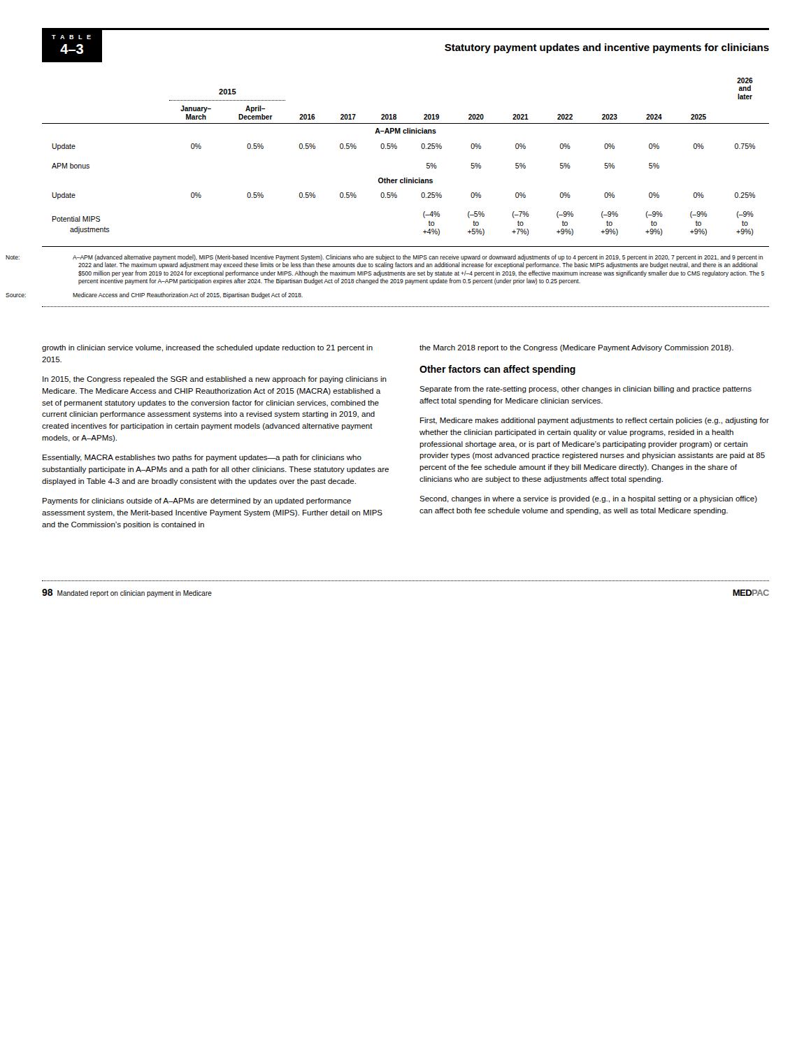T A B L E 4–3
Statutory payment updates and incentive payments for clinicians
| | 2015 | | 2026 and later |
| --- | --- | --- | --- |
| | January– March | April– December | 2016 | 2017 | 2018 | 2019 | 2020 | 2021 | 2022 | 2023 | 2024 | 2025 | |
| A–APM clinicians |
| Update | 0% | 0.5% | 0.5% | 0.5% | 0.5% | 0.25% | 0% | 0% | 0% | 0% | 0% | 0% | 0.75% |
| APM bonus | | | | | | 5% | 5% | 5% | 5% | 5% | 5% | | |
| Other clinicians |
| Update | 0% | 0.5% | 0.5% | 0.5% | 0.5% | 0.25% | 0% | 0% | 0% | 0% | 0% | 0% | 0.25% |
| Potential MIPS adjustments | | | | | | (–4% to +4%) | (–5% to +5%) | (–7% to +7%) | (–9% to +9%) | (–9% to +9%) | (–9% to +9%) | (–9% to +9%) | (–9% to +9%) |
Note: A–APM (advanced alternative payment model), MIPS (Merit-based Incentive Payment System). Clinicians who are subject to the MIPS can receive upward or downward adjustments of up to 4 percent in 2019, 5 percent in 2020, 7 percent in 2021, and 9 percent in 2022 and later. The maximum upward adjustment may exceed these limits or be less than these amounts due to scaling factors and an additional increase for exceptional performance. The basic MIPS adjustments are budget neutral, and there is an additional $500 million per year from 2019 to 2024 for exceptional performance under MIPS. Although the maximum MIPS adjustments are set by statute at +/–4 percent in 2019, the effective maximum increase was significantly smaller due to CMS regulatory action. The 5 percent incentive payment for A–APM participation expires after 2024. The Bipartisan Budget Act of 2018 changed the 2019 payment update from 0.5 percent (under prior law) to 0.25 percent.
Source: Medicare Access and CHIP Reauthorization Act of 2015, Bipartisan Budget Act of 2018.
growth in clinician service volume, increased the scheduled update reduction to 21 percent in 2015.
In 2015, the Congress repealed the SGR and established a new approach for paying clinicians in Medicare. The Medicare Access and CHIP Reauthorization Act of 2015 (MACRA) established a set of permanent statutory updates to the conversion factor for clinician services, combined the current clinician performance assessment systems into a revised system starting in 2019, and created incentives for participation in certain payment models (advanced alternative payment models, or A–APMs).
Essentially, MACRA establishes two paths for payment updates—a path for clinicians who substantially participate in A–APMs and a path for all other clinicians. These statutory updates are displayed in Table 4-3 and are broadly consistent with the updates over the past decade.
Payments for clinicians outside of A–APMs are determined by an updated performance assessment system, the Merit-based Incentive Payment System (MIPS). Further detail on MIPS and the Commission’s position is contained in
the March 2018 report to the Congress (Medicare Payment Advisory Commission 2018).
Other factors can affect spending
Separate from the rate-setting process, other changes in clinician billing and practice patterns affect total spending for Medicare clinician services.
First, Medicare makes additional payment adjustments to reflect certain policies (e.g., adjusting for whether the clinician participated in certain quality or value programs, resided in a health professional shortage area, or is part of Medicare’s participating provider program) or certain provider types (most advanced practice registered nurses and physician assistants are paid at 85 percent of the fee schedule amount if they bill Medicare directly). Changes in the share of clinicians who are subject to these adjustments affect total spending.
Second, changes in where a service is provided (e.g., in a hospital setting or a physician office) can affect both fee schedule volume and spending, as well as total Medicare spending.
98 Mandated report on clinician payment in Medicare
MEDPAC